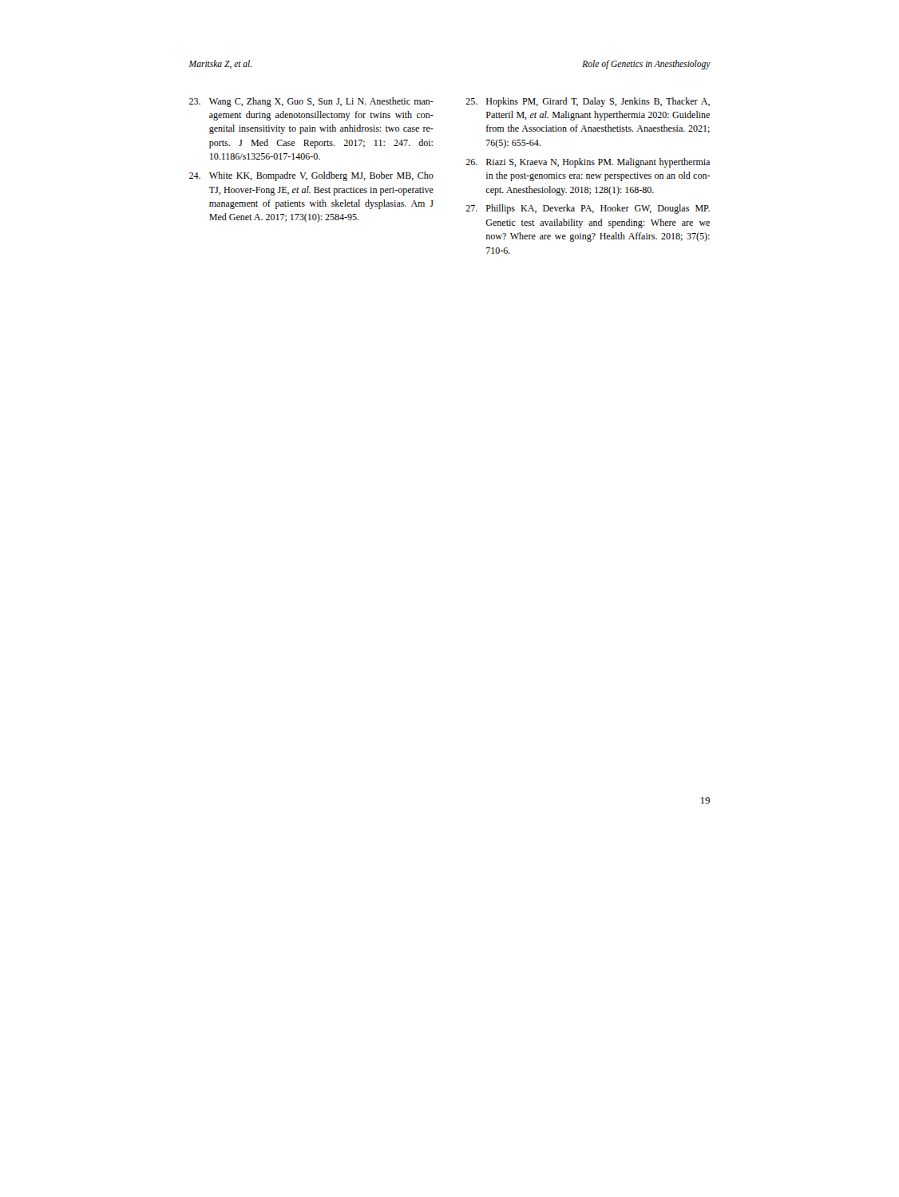Maritska Z, et al. Role of Genetics in Anesthesiology
23. Wang C, Zhang X, Guo S, Sun J, Li N. Anesthetic management during adenotonsillectomy for twins with congenital insensitivity to pain with anhidrosis: two case reports. J Med Case Reports. 2017; 11: 247. doi: 10.1186/s13256-017-1406-0.
24. White KK, Bompadre V, Goldberg MJ, Bober MB, Cho TJ, Hoover-Fong JE, et al. Best practices in peri-operative management of patients with skeletal dysplasias. Am J Med Genet A. 2017; 173(10): 2584-95.
25. Hopkins PM, Girard T, Dalay S, Jenkins B, Thacker A, Patteril M, et al. Malignant hyperthermia 2020: Guideline from the Association of Anaesthetists. Anaesthesia. 2021; 76(5): 655-64.
26. Riazi S, Kraeva N, Hopkins PM. Malignant hyperthermia in the post-genomics era: new perspectives on an old concept. Anesthesiology. 2018; 128(1): 168-80.
27. Phillips KA, Deverka PA, Hooker GW, Douglas MP. Genetic test availability and spending: Where are we now? Where are we going? Health Affairs. 2018; 37(5): 710-6.
19